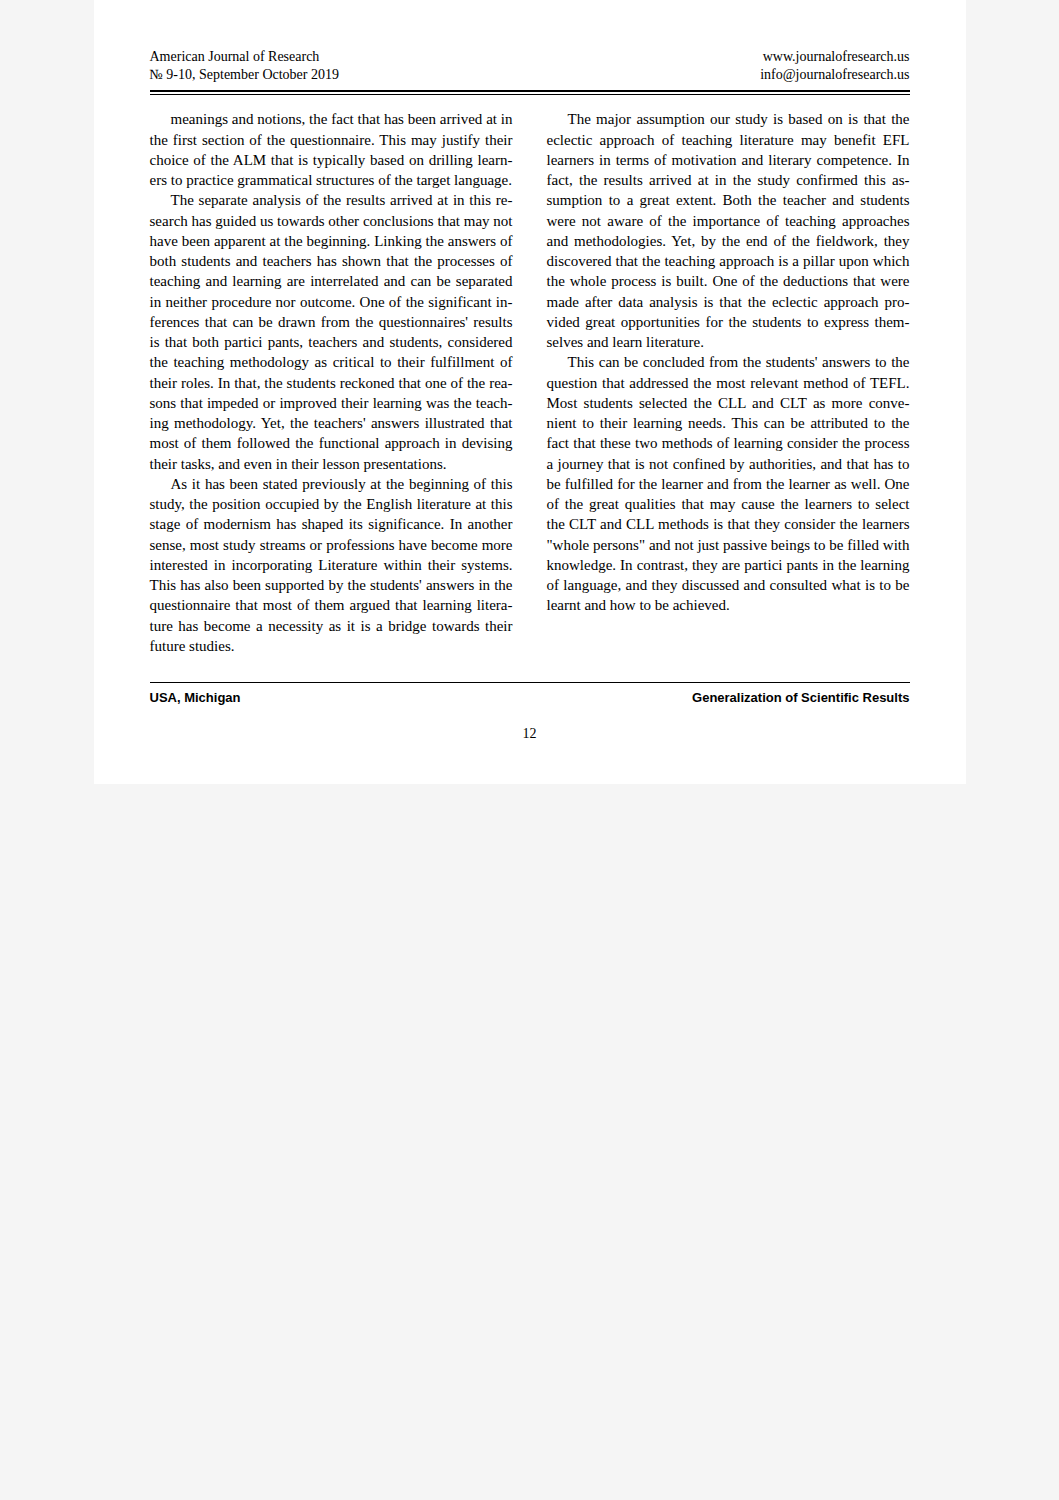American Journal of Research
№ 9-10, September October 2019
www.journalofresearch.us
info@journalofresearch.us
meanings and notions, the fact that has been arrived at in the first section of the questionnaire. This may justify their choice of the ALM that is typically based on drilling learners to practice grammatical structures of the target language.
The separate analysis of the results arrived at in this research has guided us towards other conclusions that may not have been apparent at the beginning. Linking the answers of both students and teachers has shown that the processes of teaching and learning are interrelated and can be separated in neither procedure nor outcome. One of the significant inferences that can be drawn from the questionnaires' results is that both partici pants, teachers and students, considered the teaching methodology as critical to their fulfillment of their roles. In that, the students reckoned that one of the reasons that impeded or improved their learning was the teaching methodology. Yet, the teachers' answers illustrated that most of them followed the functional approach in devising their tasks, and even in their lesson presentations.
As it has been stated previously at the beginning of this study, the position occupied by the English literature at this stage of modernism has shaped its significance. In another sense, most study streams or professions have become more interested in incorporating Literature within their systems. This has also been supported by the students' answers in the questionnaire that most of them argued that learning literature has become a necessity as it is a bridge towards their future studies.
The major assumption our study is based on is that the eclectic approach of teaching literature may benefit EFL learners in terms of motivation and literary competence. In fact, the results arrived at in the study confirmed this assumption to a great extent. Both the teacher and students were not aware of the importance of teaching approaches and methodologies. Yet, by the end of the fieldwork, they discovered that the teaching approach is a pillar upon which the whole process is built. One of the deductions that were made after data analysis is that the eclectic approach provided great opportunities for the students to express themselves and learn literature.
This can be concluded from the students' answers to the question that addressed the most relevant method of TEFL. Most students selected the CLL and CLT as more convenient to their learning needs. This can be attributed to the fact that these two methods of learning consider the process a journey that is not confined by authorities, and that has to be fulfilled for the learner and from the learner as well. One of the great qualities that may cause the learners to select the CLT and CLL methods is that they consider the learners "whole persons" and not just passive beings to be filled with knowledge. In contrast, they are partici pants in the learning of language, and they discussed and consulted what is to be learnt and how to be achieved.
USA, Michigan Generalization of Scientific Results
12